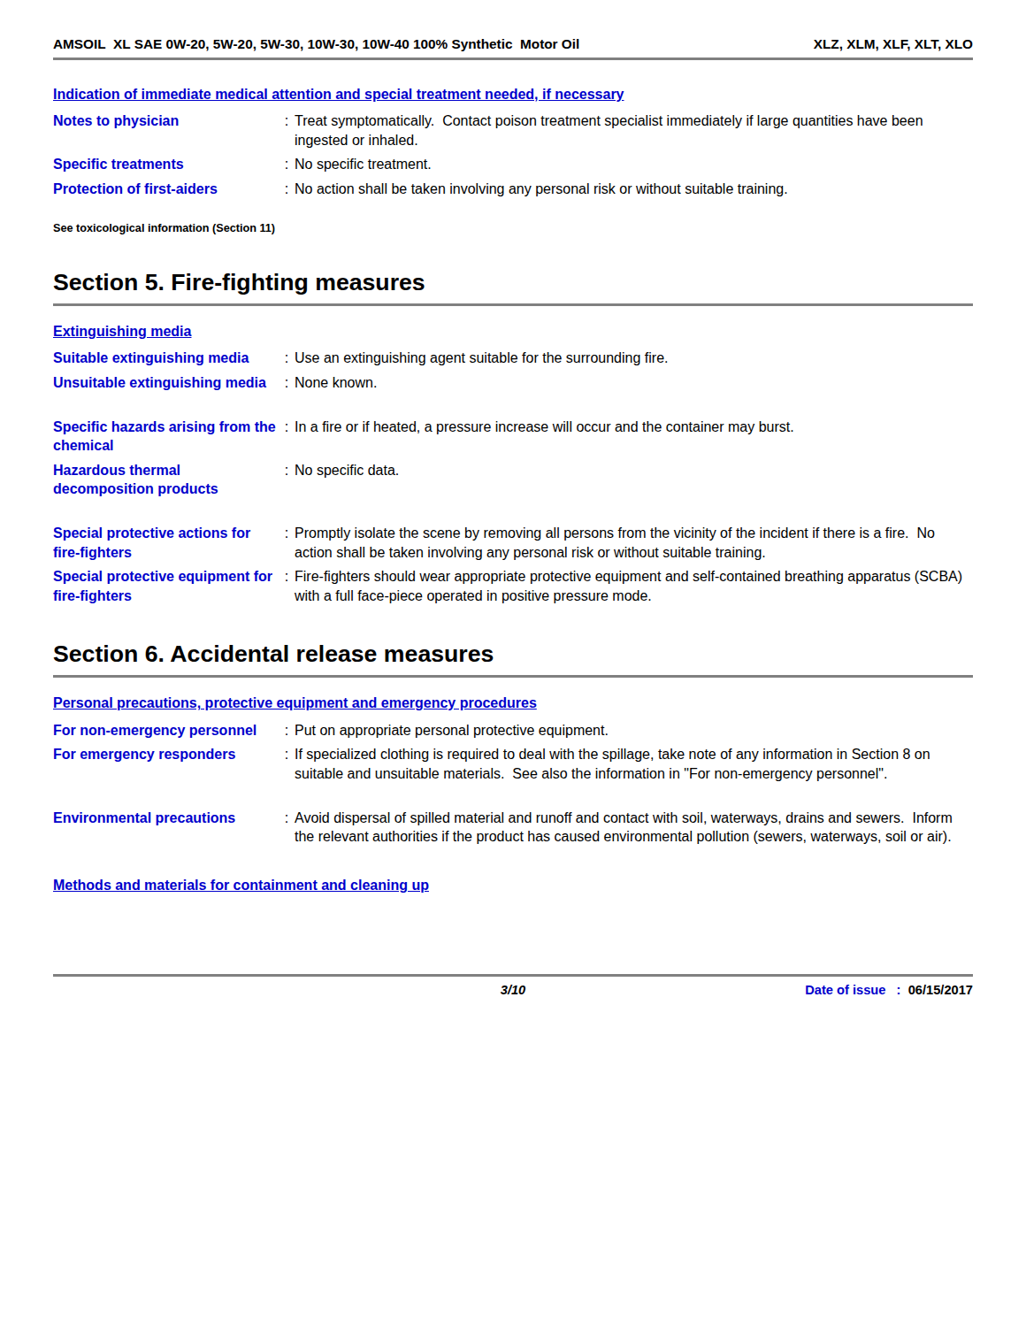AMSOIL XL SAE 0W-20, 5W-20, 5W-30, 10W-30, 10W-40 100% Synthetic Motor Oil XLZ, XLM, XLF, XLT, XLO
Indication of immediate medical attention and special treatment needed, if necessary
| Notes to physician | : | Treat symptomatically. Contact poison treatment specialist immediately if large quantities have been ingested or inhaled. |
| Specific treatments | : | No specific treatment. |
| Protection of first-aiders | : | No action shall be taken involving any personal risk or without suitable training. |
See toxicological information (Section 11)
Section 5. Fire-fighting measures
Extinguishing media
| Suitable extinguishing media | : | Use an extinguishing agent suitable for the surrounding fire. |
| Unsuitable extinguishing media | : | None known. |
| Specific hazards arising from the chemical | : | In a fire or if heated, a pressure increase will occur and the container may burst. |
| Hazardous thermal decomposition products | : | No specific data. |
| Special protective actions for fire-fighters | : | Promptly isolate the scene by removing all persons from the vicinity of the incident if there is a fire. No action shall be taken involving any personal risk or without suitable training. |
| Special protective equipment for fire-fighters | : | Fire-fighters should wear appropriate protective equipment and self-contained breathing apparatus (SCBA) with a full face-piece operated in positive pressure mode. |
Section 6. Accidental release measures
Personal precautions, protective equipment and emergency procedures
| For non-emergency personnel | : | Put on appropriate personal protective equipment. |
| For emergency responders | : | If specialized clothing is required to deal with the spillage, take note of any information in Section 8 on suitable and unsuitable materials. See also the information in "For non-emergency personnel". |
| Environmental precautions | : | Avoid dispersal of spilled material and runoff and contact with soil, waterways, drains and sewers. Inform the relevant authorities if the product has caused environmental pollution (sewers, waterways, soil or air). |
Methods and materials for containment and cleaning up
3/10
Date of issue : 06/15/2017